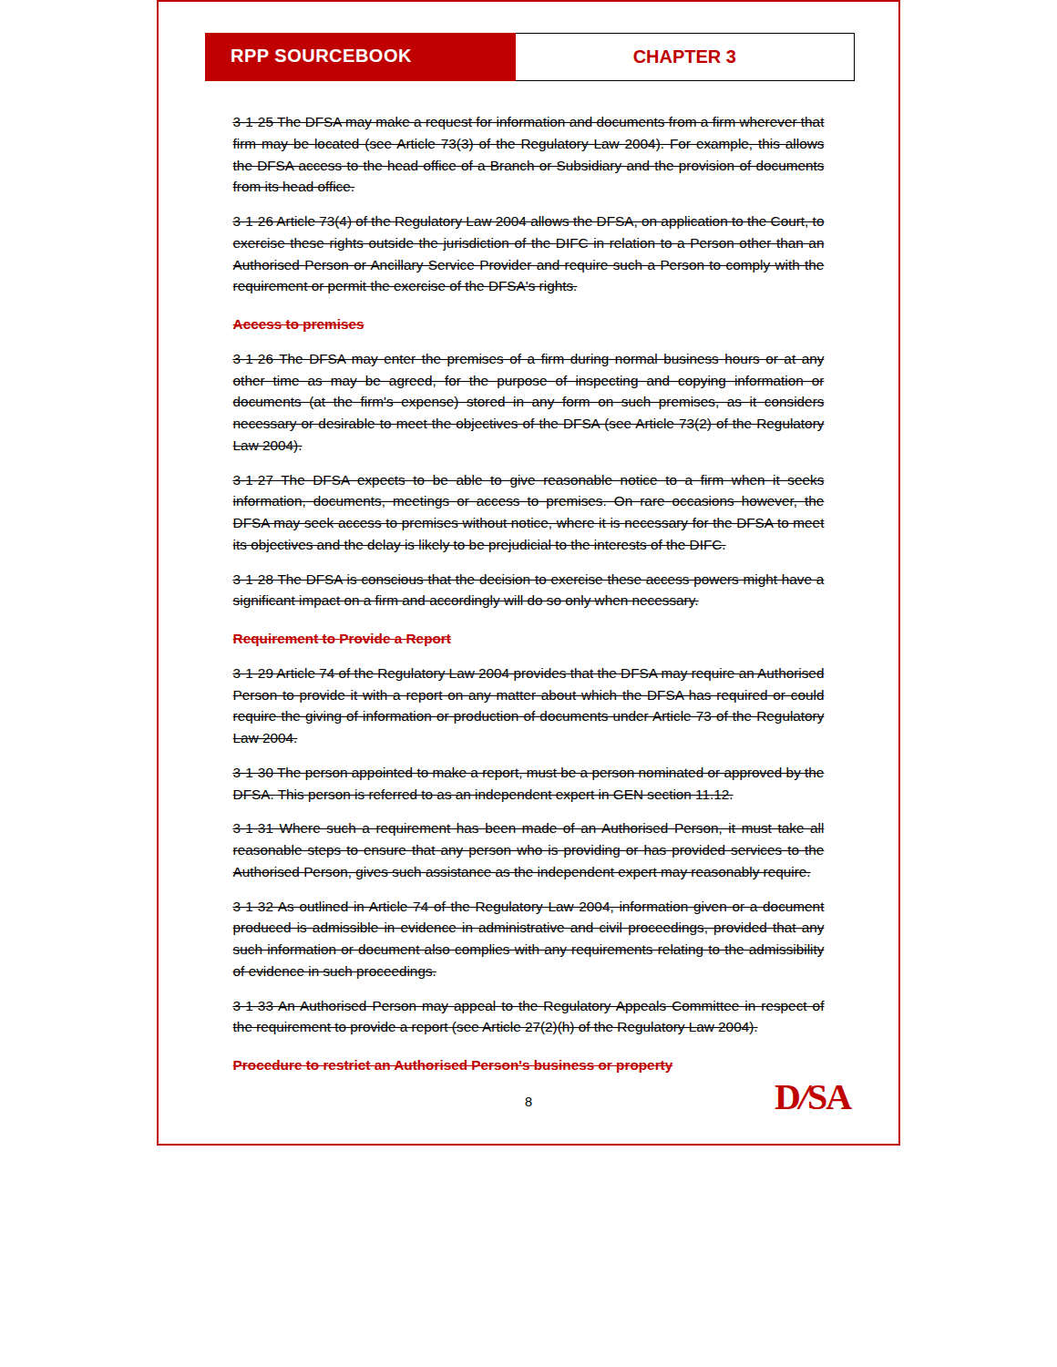RPP SOURCEBOOK
CHAPTER 3
3-1-25 The DFSA may make a request for information and documents from a firm wherever that firm may be located (see Article 73(3) of the Regulatory Law 2004). For example, this allows the DFSA access to the head office of a Branch or Subsidiary and the provision of documents from its head office.
3-1-26 Article 73(4) of the Regulatory Law 2004 allows the DFSA, on application to the Court, to exercise these rights outside the jurisdiction of the DIFC in relation to a Person other than an Authorised Person or Ancillary Service Provider and require such a Person to comply with the requirement or permit the exercise of the DFSA's rights.
Access to premises
3-1-26 The DFSA may enter the premises of a firm during normal business hours or at any other time as may be agreed, for the purpose of inspecting and copying information or documents (at the firm's expense) stored in any form on such premises, as it considers necessary or desirable to meet the objectives of the DFSA (see Article 73(2) of the Regulatory Law 2004).
3-1-27 The DFSA expects to be able to give reasonable notice to a firm when it seeks information, documents, meetings or access to premises. On rare occasions however, the DFSA may seek access to premises without notice, where it is necessary for the DFSA to meet its objectives and the delay is likely to be prejudicial to the interests of the DIFC.
3-1-28 The DFSA is conscious that the decision to exercise these access powers might have a significant impact on a firm and accordingly will do so only when necessary.
Requirement to Provide a Report
3-1-29 Article 74 of the Regulatory Law 2004 provides that the DFSA may require an Authorised Person to provide it with a report on any matter about which the DFSA has required or could require the giving of information or production of documents under Article 73 of the Regulatory Law 2004.
3-1-30 The person appointed to make a report, must be a person nominated or approved by the DFSA. This person is referred to as an independent expert in GEN section 11.12.
3-1-31 Where such a requirement has been made of an Authorised Person, it must take all reasonable steps to ensure that any person who is providing or has provided services to the Authorised Person, gives such assistance as the independent expert may reasonably require.
3-1-32 As outlined in Article 74 of the Regulatory Law 2004, information given or a document produced is admissible in evidence in administrative and civil proceedings, provided that any such information or document also complies with any requirements relating to the admissibility of evidence in such proceedings.
3-1-33 An Authorised Person may appeal to the Regulatory Appeals Committee in respect of the requirement to provide a report (see Article 27(2)(h) of the Regulatory Law 2004).
Procedure to restrict an Authorised Person's business or property
8
D/SA